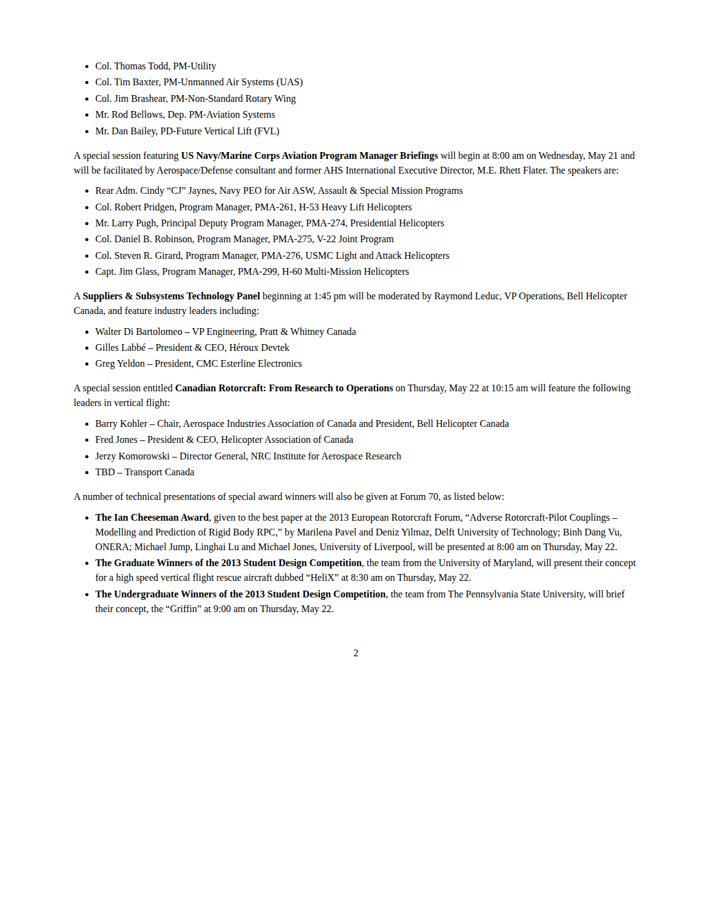Col. Thomas Todd, PM-Utility
Col. Tim Baxter, PM-Unmanned Air Systems (UAS)
Col. Jim Brashear, PM-Non-Standard Rotary Wing
Mr. Rod Bellows, Dep. PM-Aviation Systems
Mr. Dan Bailey, PD-Future Vertical Lift (FVL)
A special session featuring US Navy/Marine Corps Aviation Program Manager Briefings will begin at 8:00 am on Wednesday, May 21 and will be facilitated by Aerospace/Defense consultant and former AHS International Executive Director, M.E. Rhett Flater. The speakers are:
Rear Adm. Cindy “CJ” Jaynes, Navy PEO for Air ASW, Assault & Special Mission Programs
Col. Robert Pridgen, Program Manager, PMA-261, H-53 Heavy Lift Helicopters
Mr. Larry Pugh, Principal Deputy Program Manager, PMA-274, Presidential Helicopters
Col. Daniel B. Robinson, Program Manager, PMA-275, V-22 Joint Program
Col. Steven R. Girard, Program Manager, PMA-276, USMC Light and Attack Helicopters
Capt. Jim Glass, Program Manager, PMA-299, H-60 Multi-Mission Helicopters
A Suppliers & Subsystems Technology Panel beginning at 1:45 pm will be moderated by Raymond Leduc, VP Operations, Bell Helicopter Canada, and feature industry leaders including:
Walter Di Bartolomeo – VP Engineering, Pratt & Whitney Canada
Gilles Labbé – President & CEO, Héroux Devtek
Greg Yeldon – President, CMC Esterline Electronics
A special session entitled Canadian Rotorcraft: From Research to Operations on Thursday, May 22 at 10:15 am will feature the following leaders in vertical flight:
Barry Kohler – Chair, Aerospace Industries Association of Canada and President, Bell Helicopter Canada
Fred Jones – President & CEO, Helicopter Association of Canada
Jerzy Komorowski – Director General, NRC Institute for Aerospace Research
TBD – Transport Canada
A number of technical presentations of special award winners will also be given at Forum 70, as listed below:
The Ian Cheeseman Award, given to the best paper at the 2013 European Rotorcraft Forum, “Adverse Rotorcraft-Pilot Couplings – Modelling and Prediction of Rigid Body RPC,” by Marilena Pavel and Deniz Yilmaz, Delft University of Technology; Binh Dang Vu, ONERA; Michael Jump, Linghai Lu and Michael Jones, University of Liverpool, will be presented at 8:00 am on Thursday, May 22.
The Graduate Winners of the 2013 Student Design Competition, the team from the University of Maryland, will present their concept for a high speed vertical flight rescue aircraft dubbed “HeliX” at 8:30 am on Thursday, May 22.
The Undergraduate Winners of the 2013 Student Design Competition, the team from The Pennsylvania State University, will brief their concept, the “Griffin” at 9:00 am on Thursday, May 22.
2